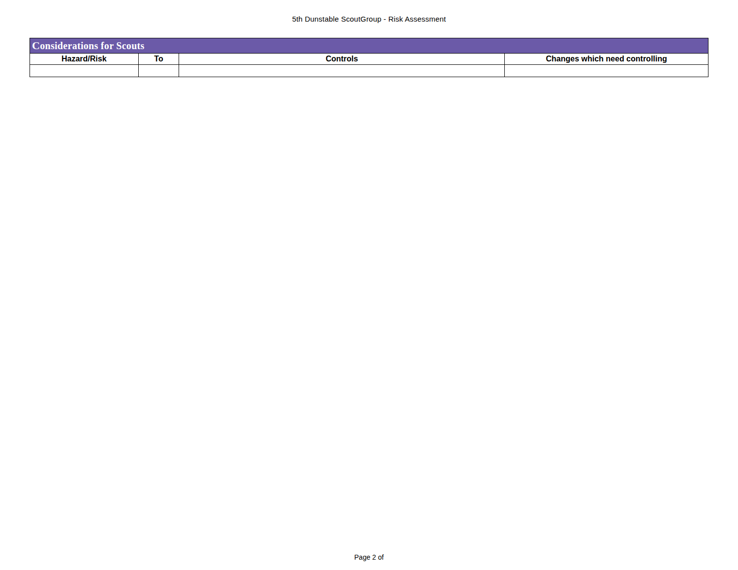5th Dunstable ScoutGroup - Risk Assessment
| C onsiderations for Scouts |
| Hazard/Risk | To | Controls | Changes which need controlling |
Page 2 of